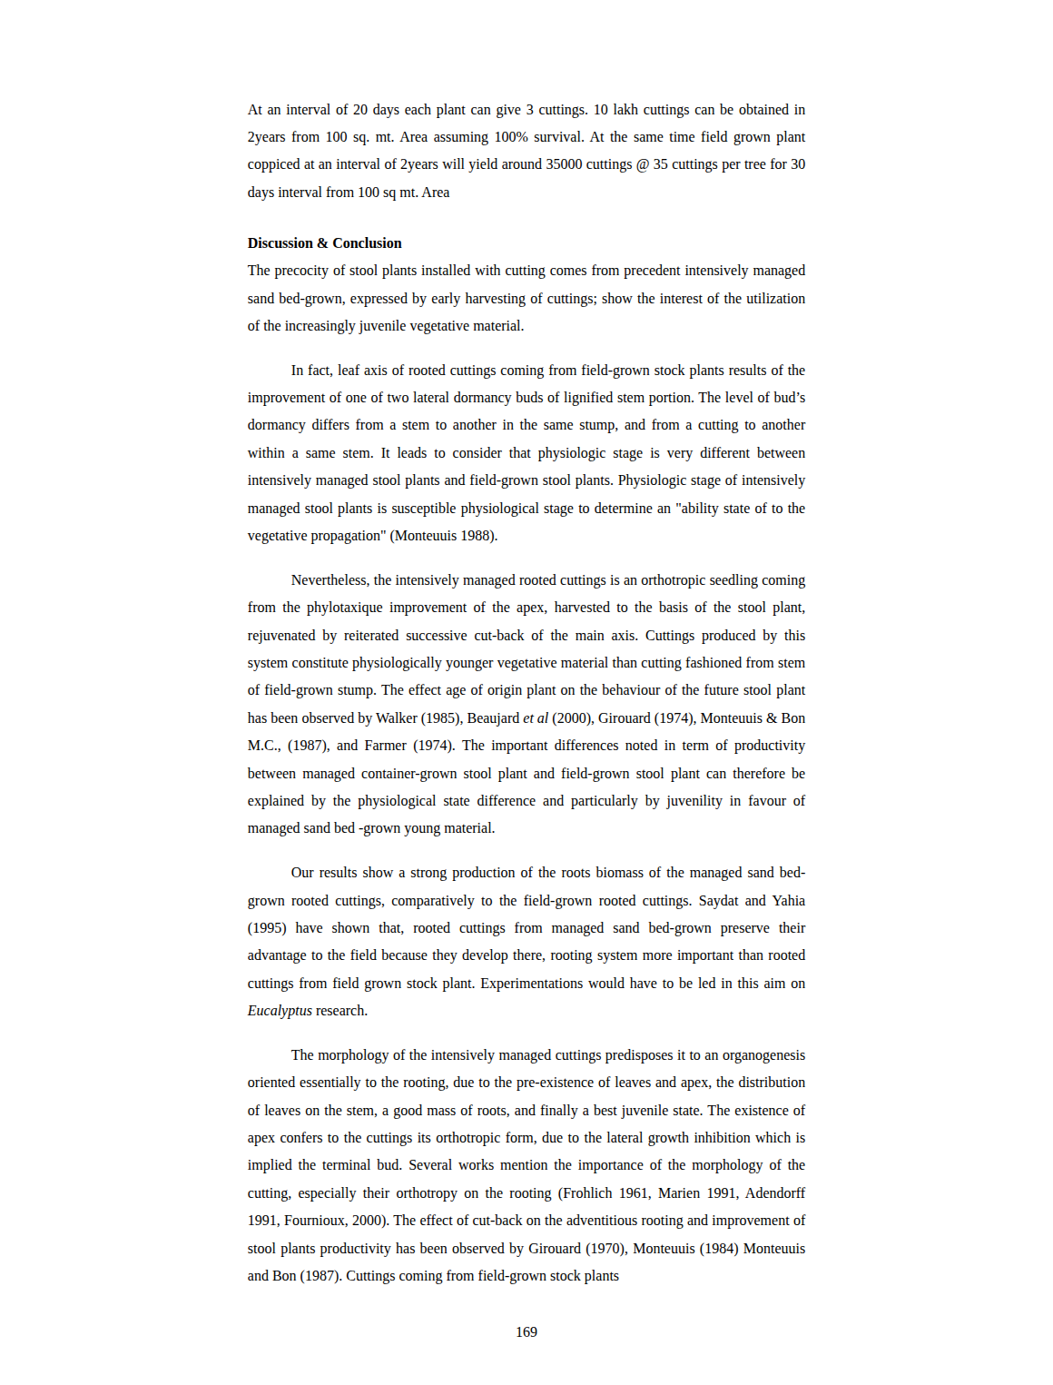At an interval of 20 days each plant can give 3 cuttings. 10 lakh cuttings can be obtained in 2years from 100 sq. mt. Area assuming 100% survival. At the same time field grown plant coppiced at an interval of 2years will yield around 35000 cuttings @ 35 cuttings per tree for 30 days interval from 100 sq mt. Area
Discussion & Conclusion
The precocity of stool plants installed with cutting comes from precedent intensively managed sand bed-grown, expressed by early harvesting of cuttings; show the interest of the utilization of the increasingly juvenile vegetative material.
In fact, leaf axis of rooted cuttings coming from field-grown stock plants results of the improvement of one of two lateral dormancy buds of lignified stem portion. The level of bud’s dormancy differs from a stem to another in the same stump, and from a cutting to another within a same stem. It leads to consider that physiologic stage is very different between intensively managed stool plants and field-grown stool plants. Physiologic stage of intensively managed stool plants is susceptible physiological stage to determine an "ability state of to the vegetative propagation" (Monteuuis 1988).
Nevertheless, the intensively managed rooted cuttings is an orthotropic seedling coming from the phylotaxique improvement of the apex, harvested to the basis of the stool plant, rejuvenated by reiterated successive cut-back of the main axis. Cuttings produced by this system constitute physiologically younger vegetative material than cutting fashioned from stem of field-grown stump. The effect age of origin plant on the behaviour of the future stool plant has been observed by Walker (1985), Beaujard et al (2000), Girouard (1974), Monteuuis & Bon M.C., (1987), and Farmer (1974). The important differences noted in term of productivity between managed container-grown stool plant and field-grown stool plant can therefore be explained by the physiological state difference and particularly by juvenility in favour of managed sand bed -grown young material.
Our results show a strong production of the roots biomass of the managed sand bed-grown rooted cuttings, comparatively to the field-grown rooted cuttings. Saydat and Yahia (1995) have shown that, rooted cuttings from managed sand bed-grown preserve their advantage to the field because they develop there, rooting system more important than rooted cuttings from field grown stock plant. Experimentations would have to be led in this aim on Eucalyptus research.
The morphology of the intensively managed cuttings predisposes it to an organogenesis oriented essentially to the rooting, due to the pre-existence of leaves and apex, the distribution of leaves on the stem, a good mass of roots, and finally a best juvenile state. The existence of apex confers to the cuttings its orthotropic form, due to the lateral growth inhibition which is implied the terminal bud. Several works mention the importance of the morphology of the cutting, especially their orthotropy on the rooting (Frohlich 1961, Marien 1991, Adendorff 1991, Fournioux, 2000). The effect of cut-back on the adventitious rooting and improvement of stool plants productivity has been observed by Girouard (1970), Monteuuis (1984) Monteuuis and Bon (1987). Cuttings coming from field-grown stock plants
169